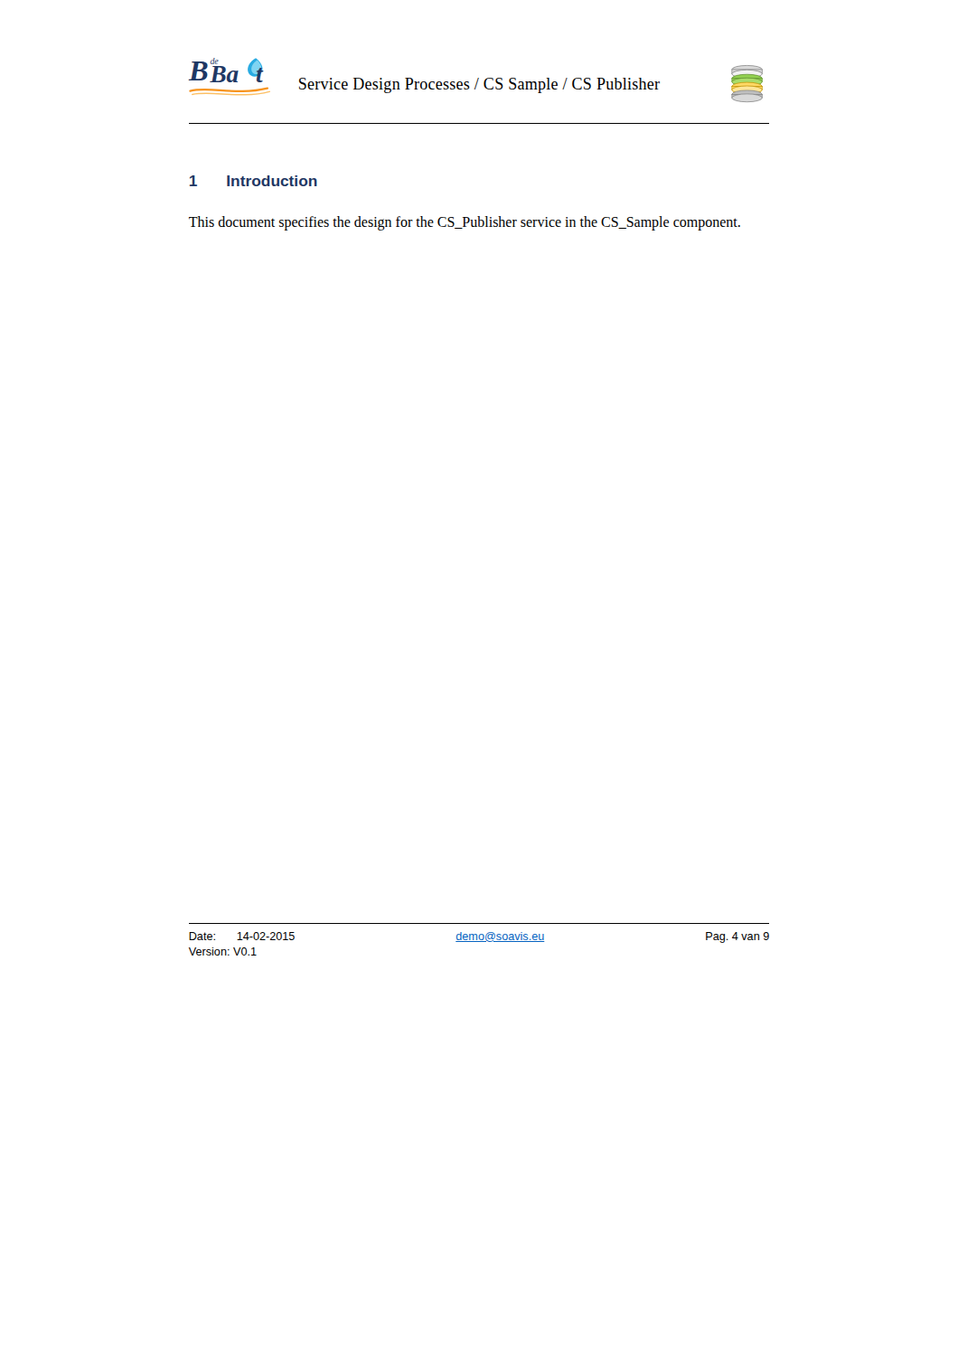B de Ba t
Service Design Processes / CS Sample / CS Publisher
1 Introduction
This document specifies the design for the CS_Publisher service in the CS_Sample component.
Date: 14-02-2015
Version: V0.1
demo@soavis.eu
Pag. 4 van 9